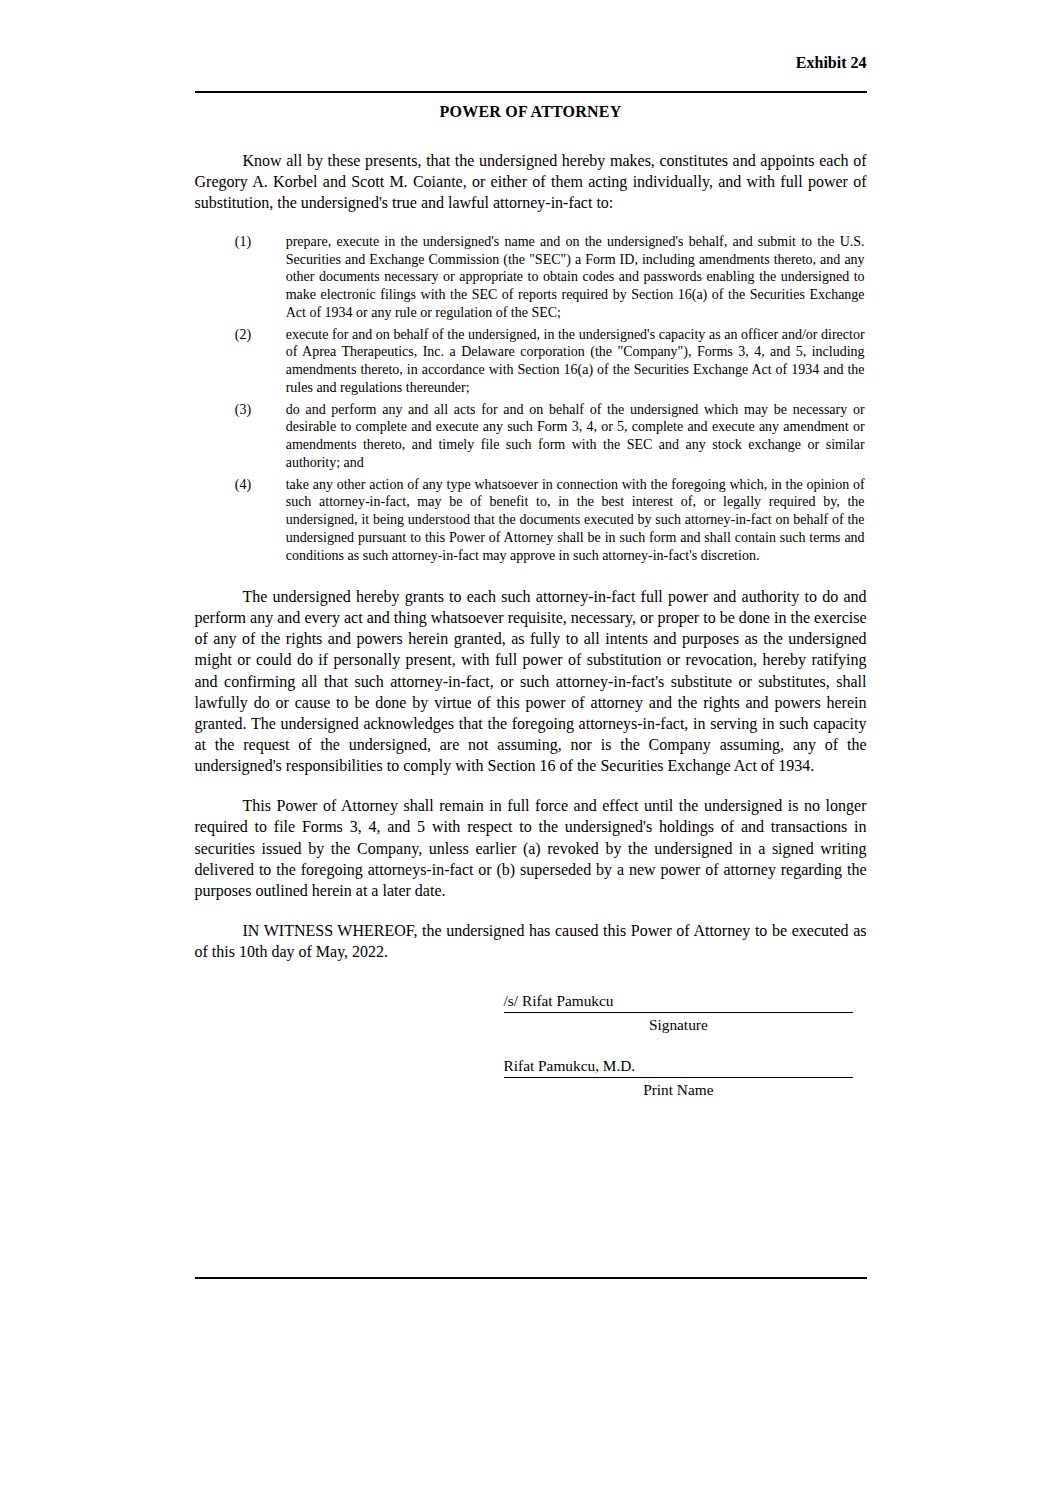Exhibit 24
POWER OF ATTORNEY
Know all by these presents, that the undersigned hereby makes, constitutes and appoints each of Gregory A. Korbel and Scott M. Coiante, or either of them acting individually, and with full power of substitution, the undersigned's true and lawful attorney-in-fact to:
(1) prepare, execute in the undersigned's name and on the undersigned's behalf, and submit to the U.S. Securities and Exchange Commission (the "SEC") a Form ID, including amendments thereto, and any other documents necessary or appropriate to obtain codes and passwords enabling the undersigned to make electronic filings with the SEC of reports required by Section 16(a) of the Securities Exchange Act of 1934 or any rule or regulation of the SEC;
(2) execute for and on behalf of the undersigned, in the undersigned's capacity as an officer and/or director of Aprea Therapeutics, Inc. a Delaware corporation (the "Company"), Forms 3, 4, and 5, including amendments thereto, in accordance with Section 16(a) of the Securities Exchange Act of 1934 and the rules and regulations thereunder;
(3) do and perform any and all acts for and on behalf of the undersigned which may be necessary or desirable to complete and execute any such Form 3, 4, or 5, complete and execute any amendment or amendments thereto, and timely file such form with the SEC and any stock exchange or similar authority; and
(4) take any other action of any type whatsoever in connection with the foregoing which, in the opinion of such attorney-in-fact, may be of benefit to, in the best interest of, or legally required by, the undersigned, it being understood that the documents executed by such attorney-in-fact on behalf of the undersigned pursuant to this Power of Attorney shall be in such form and shall contain such terms and conditions as such attorney-in-fact may approve in such attorney-in-fact's discretion.
The undersigned hereby grants to each such attorney-in-fact full power and authority to do and perform any and every act and thing whatsoever requisite, necessary, or proper to be done in the exercise of any of the rights and powers herein granted, as fully to all intents and purposes as the undersigned might or could do if personally present, with full power of substitution or revocation, hereby ratifying and confirming all that such attorney-in-fact, or such attorney-in-fact's substitute or substitutes, shall lawfully do or cause to be done by virtue of this power of attorney and the rights and powers herein granted. The undersigned acknowledges that the foregoing attorneys-in-fact, in serving in such capacity at the request of the undersigned, are not assuming, nor is the Company assuming, any of the undersigned's responsibilities to comply with Section 16 of the Securities Exchange Act of 1934.
This Power of Attorney shall remain in full force and effect until the undersigned is no longer required to file Forms 3, 4, and 5 with respect to the undersigned's holdings of and transactions in securities issued by the Company, unless earlier (a) revoked by the undersigned in a signed writing delivered to the foregoing attorneys-in-fact or (b) superseded by a new power of attorney regarding the purposes outlined herein at a later date.
IN WITNESS WHEREOF, the undersigned has caused this Power of Attorney to be executed as of this 10th day of May, 2022.
/s/ Rifat Pamukcu
Signature
Rifat Pamukcu, M.D.
Print Name